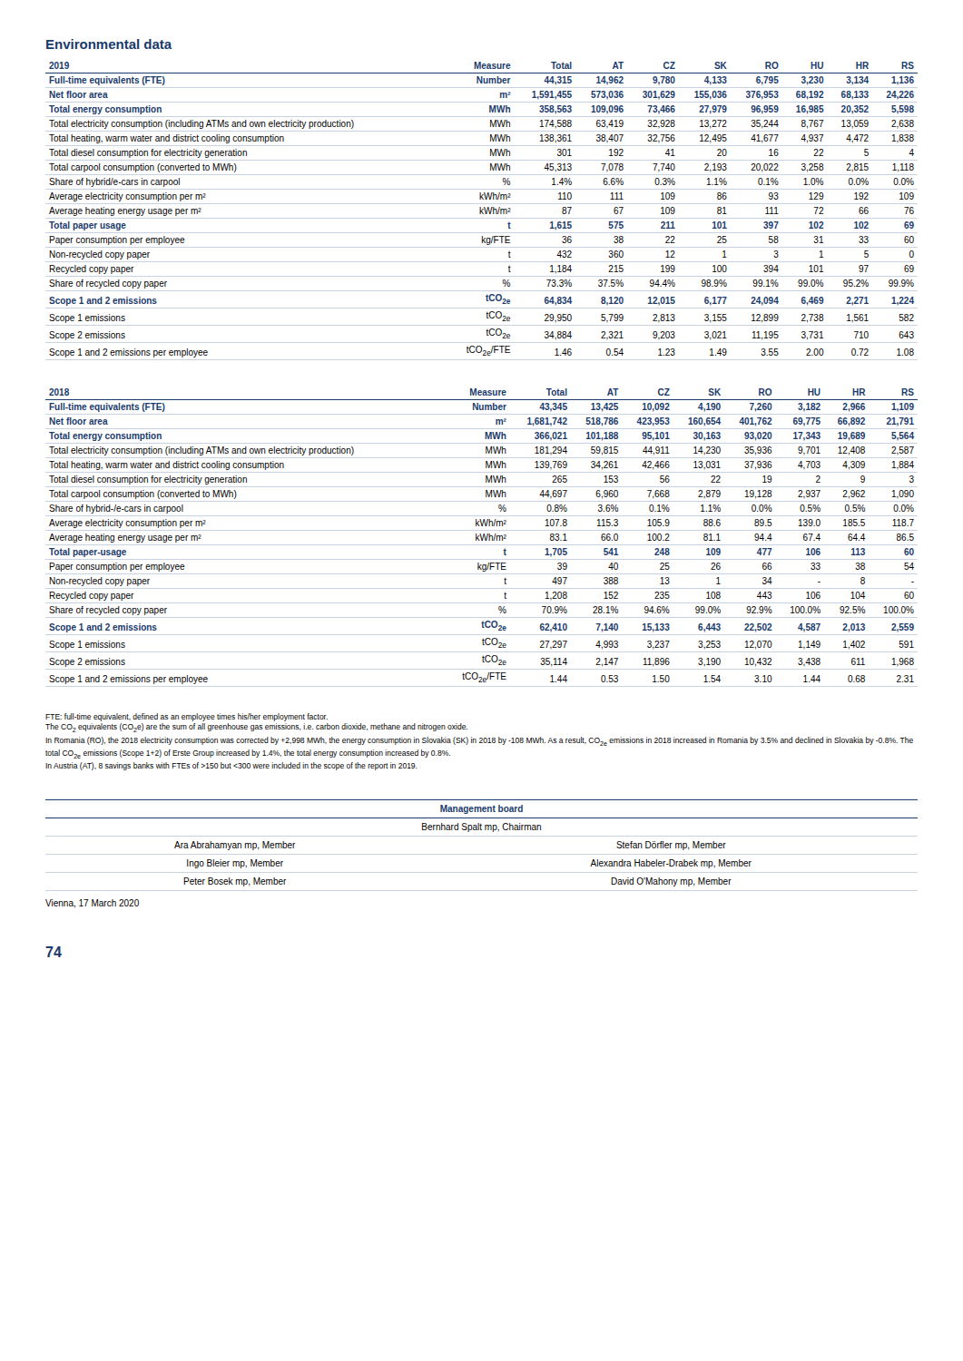Environmental data
| 2019 | Measure | Total | AT | CZ | SK | RO | HU | HR | RS |
| --- | --- | --- | --- | --- | --- | --- | --- | --- | --- |
| Full-time equivalents (FTE) | Number | 44,315 | 14,962 | 9,780 | 4,133 | 6,795 | 3,230 | 3,134 | 1,136 |
| Net floor area | m² | 1,591,455 | 573,036 | 301,629 | 155,036 | 376,953 | 68,192 | 68,133 | 24,226 |
| Total energy consumption | MWh | 358,563 | 109,096 | 73,466 | 27,979 | 96,959 | 16,985 | 20,352 | 5,598 |
| Total electricity consumption (including ATMs and own electricity production) | MWh | 174,588 | 63,419 | 32,928 | 13,272 | 35,244 | 8,767 | 13,059 | 2,638 |
| Total heating, warm water and district cooling consumption | MWh | 138,361 | 38,407 | 32,756 | 12,495 | 41,677 | 4,937 | 4,472 | 1,838 |
| Total diesel consumption for electricity generation | MWh | 301 | 192 | 41 | 20 | 16 | 22 | 5 | 4 |
| Total carpool consumption (converted to MWh) | MWh | 45,313 | 7,078 | 7,740 | 2,193 | 20,022 | 3,258 | 2,815 | 1,118 |
| Share of hybrid/e-cars in carpool | % | 1.4% | 6.6% | 0.3% | 1.1% | 0.1% | 1.0% | 0.0% | 0.0% |
| Average electricity consumption per m² | kWh/m² | 110 | 111 | 109 | 86 | 93 | 129 | 192 | 109 |
| Average heating energy usage per m² | kWh/m² | 87 | 67 | 109 | 81 | 111 | 72 | 66 | 76 |
| Total paper usage | t | 1,615 | 575 | 211 | 101 | 397 | 102 | 102 | 69 |
| Paper consumption per employee | kg/FTE | 36 | 38 | 22 | 25 | 58 | 31 | 33 | 60 |
| Non-recycled copy paper | t | 432 | 360 | 12 | 1 | 3 | 1 | 5 | 0 |
| Recycled copy paper | t | 1,184 | 215 | 199 | 100 | 394 | 101 | 97 | 69 |
| Share of recycled copy paper | % | 73.3% | 37.5% | 94.4% | 98.9% | 99.1% | 99.0% | 95.2% | 99.9% |
| Scope 1 and 2 emissions | tCO 2e | 64,834 | 8,120 | 12,015 | 6,177 | 24,094 | 6,469 | 2,271 | 1,224 |
| Scope 1 emissions | tCO 2e | 29,950 | 5,799 | 2,813 | 3,155 | 12,899 | 2,738 | 1,561 | 582 |
| Scope 2 emissions | tCO 2e | 34,884 | 2,321 | 9,203 | 3,021 | 11,195 | 3,731 | 710 | 643 |
| Scope 1 and 2 emissions per employee | tCO 2e /FTE | 1.46 | 0.54 | 1.23 | 1.49 | 3.55 | 2.00 | 0.72 | 1.08 |
| 2018 | Measure | Total | AT | CZ | SK | RO | HU | HR | RS |
| --- | --- | --- | --- | --- | --- | --- | --- | --- | --- |
| Full-time equivalents (FTE) | Number | 43,345 | 13,425 | 10,092 | 4,190 | 7,260 | 3,182 | 2,966 | 1,109 |
| Net floor area | m² | 1,681,742 | 518,786 | 423,953 | 160,654 | 401,762 | 69,775 | 66,892 | 21,791 |
| Total energy consumption | MWh | 366,021 | 101,188 | 95,101 | 30,163 | 93,020 | 17,343 | 19,689 | 5,564 |
| Total electricity consumption (including ATMs and own electricity production) | MWh | 181,294 | 59,815 | 44,911 | 14,230 | 35,936 | 9,701 | 12,408 | 2,587 |
| Total heating, warm water and district cooling consumption | MWh | 139,769 | 34,261 | 42,466 | 13,031 | 37,936 | 4,703 | 4,309 | 1,884 |
| Total diesel consumption for electricity generation | MWh | 265 | 153 | 56 | 22 | 19 | 2 | 9 | 3 |
| Total carpool consumption (converted to MWh) | MWh | 44,697 | 6,960 | 7,668 | 2,879 | 19,128 | 2,937 | 2,962 | 1,090 |
| Share of hybrid-/e-cars in carpool | % | 0.8% | 3.6% | 0.1% | 1.1% | 0.0% | 0.5% | 0.5% | 0.0% |
| Average electricity consumption per m² | kWh/m² | 107.8 | 115.3 | 105.9 | 88.6 | 89.5 | 139.0 | 185.5 | 118.7 |
| Average heating energy usage per m² | kWh/m² | 83.1 | 66.0 | 100.2 | 81.1 | 94.4 | 67.4 | 64.4 | 86.5 |
| Total paper-usage | t | 1,705 | 541 | 248 | 109 | 477 | 106 | 113 | 60 |
| Paper consumption per employee | kg/FTE | 39 | 40 | 25 | 26 | 66 | 33 | 38 | 54 |
| Non-recycled copy paper | t | 497 | 388 | 13 | 1 | 34 | - | 8 | - |
| Recycled copy paper | t | 1,208 | 152 | 235 | 108 | 443 | 106 | 104 | 60 |
| Share of recycled copy paper | % | 70.9% | 28.1% | 94.6% | 99.0% | 92.9% | 100.0% | 92.5% | 100.0% |
| Scope 1 and 2 emissions | tCO 2e | 62,410 | 7,140 | 15,133 | 6,443 | 22,502 | 4,587 | 2,013 | 2,559 |
| Scope 1 emissions | tCO 2e | 27,297 | 4,993 | 3,237 | 3,253 | 12,070 | 1,149 | 1,402 | 591 |
| Scope 2 emissions | tCO 2e | 35,114 | 2,147 | 11,896 | 3,190 | 10,432 | 3,438 | 611 | 1,968 |
| Scope 1 and 2 emissions per employee | tCO 2e /FTE | 1.44 | 0.53 | 1.50 | 1.54 | 3.10 | 1.44 | 0.68 | 2.31 |
FTE: full-time equivalent, defined as an employee times his/her employment factor.
The CO2 equivalents (CO2e) are the sum of all greenhouse gas emissions, i.e. carbon dioxide, methane and nitrogen oxide.
In Romania (RO), the 2018 electricity consumption was corrected by +2,998 MWh, the energy consumption in Slovakia (SK) in 2018 by -108 MWh. As a result, CO2e emissions in 2018 increased in Romania by 3.5% and declined in Slovakia by -0.8%. The total CO2e emissions (Scope 1+2) of Erste Group increased by 1.4%, the total energy consumption increased by 0.8%.
In Austria (AT), 8 savings banks with FTEs of >150 but <300 were included in the scope of the report in 2019.
| Management board |
| --- |
| Bernhard Spalt mp, Chairman |
| Ara Abrahamyan mp, Member | Stefan Dörfler mp, Member |
| Ingo Bleier mp, Member | Alexandra Habeler-Drabek mp, Member |
| Peter Bosek mp, Member | David O'Mahony mp, Member |
Vienna, 17 March 2020
74